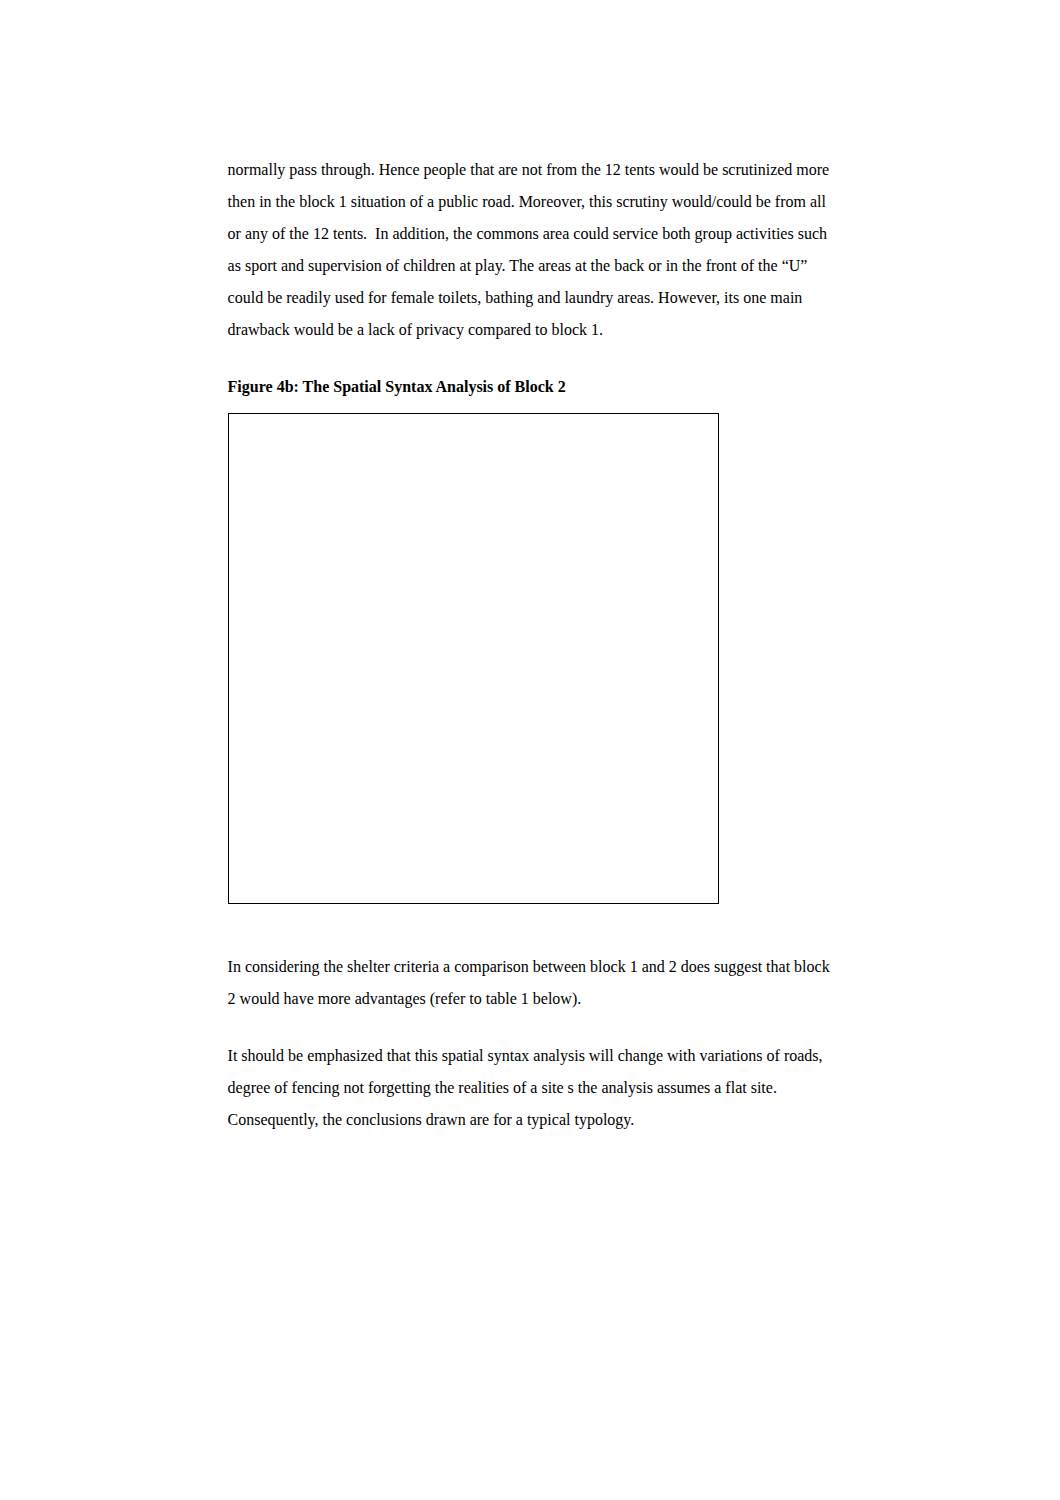normally pass through. Hence people that are not from the 12 tents would be scrutinized more then in the block 1 situation of a public road. Moreover, this scrutiny would/could be from all or any of the 12 tents. In addition, the commons area could service both group activities such as sport and supervision of children at play. The areas at the back or in the front of the “U” could be readily used for female toilets, bathing and laundry areas. However, its one main drawback would be a lack of privacy compared to block 1.
Figure 4b: The Spatial Syntax Analysis of Block 2
In considering the shelter criteria a comparison between block 1 and 2 does suggest that block 2 would have more advantages (refer to table 1 below).
It should be emphasized that this spatial syntax analysis will change with variations of roads, degree of fencing not forgetting the realities of a site s the analysis assumes a flat site. Consequently, the conclusions drawn are for a typical typology.